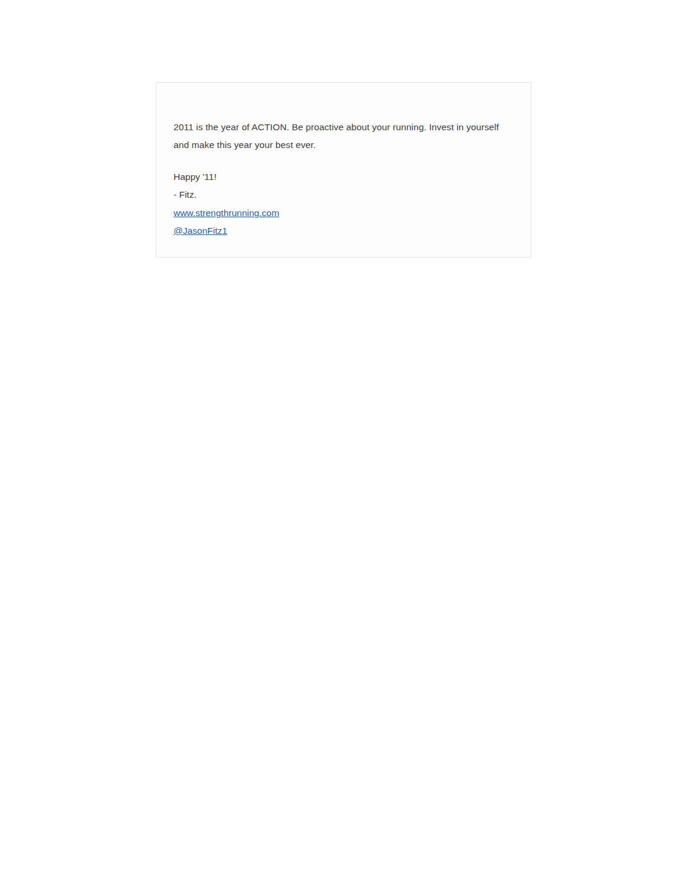2011 is the year of ACTION. Be proactive about your running. Invest in yourself and make this year your best ever.
Happy '11!
- Fitz.
www.strengthrunning.com
@JasonFitz1